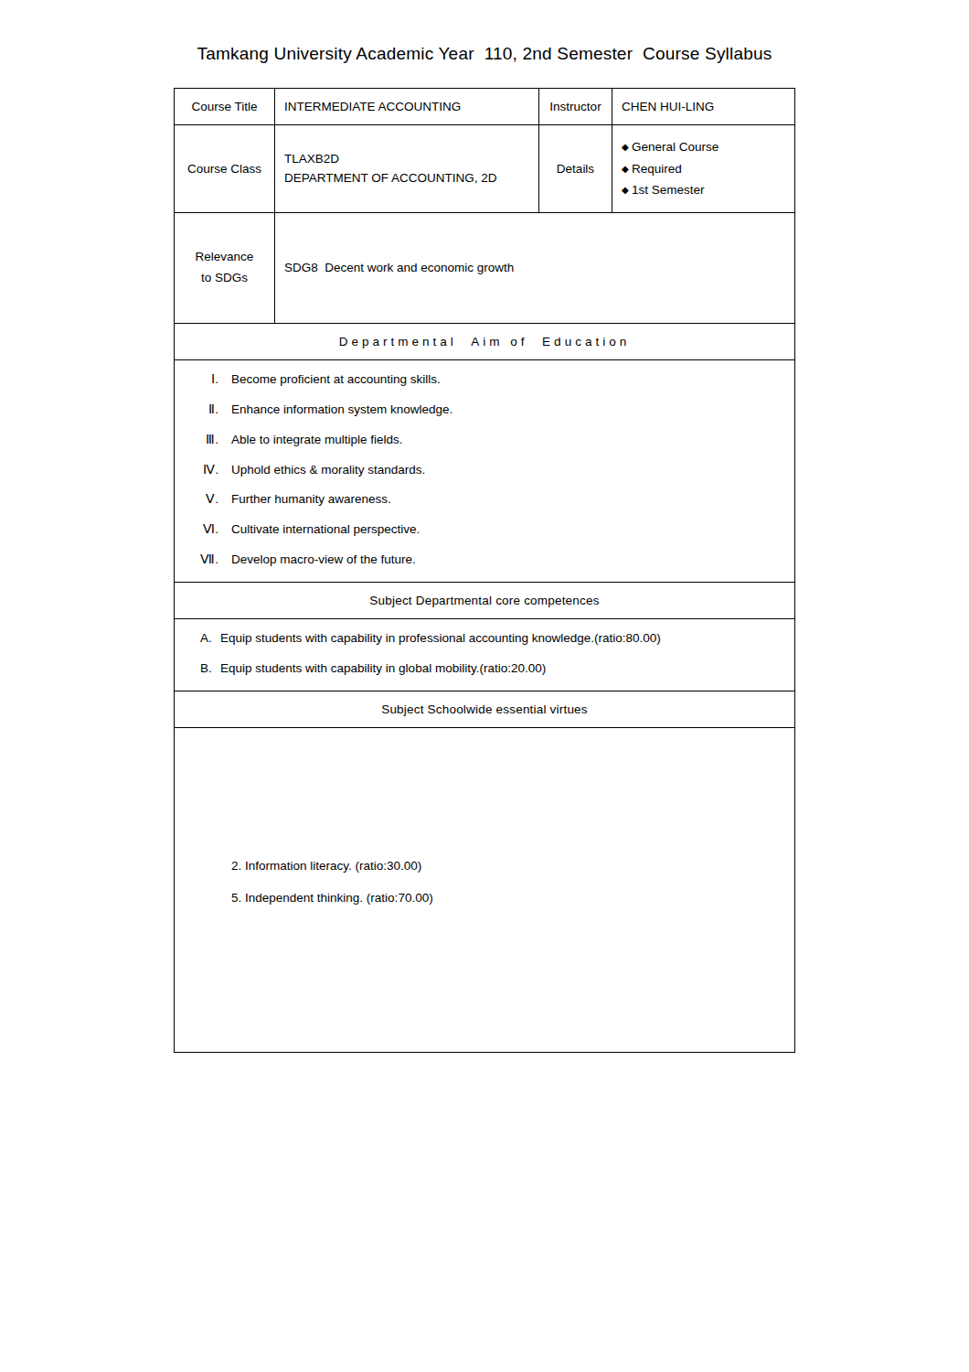Tamkang University Academic Year 110, 2nd Semester Course Syllabus
| Course Title | INTERMEDIATE ACCOUNTING | Instructor | CHEN HUI-LING |
| Course Class | TLAXB2D DEPARTMENT OF ACCOUNTING, 2D | Details | ◆ General Course ◆ Required ◆ 1st Semester |
| Relevance to SDGs | SDG8 Decent work and economic growth |
| Departmental Aim of Education |
| Ⅰ. Become proficient at accounting skills. Ⅱ. Enhance information system knowledge. Ⅲ. Able to integrate multiple fields. Ⅳ. Uphold ethics & morality standards. Ⅴ. Further humanity awareness. Ⅵ. Cultivate international perspective. Ⅶ. Develop macro-view of the future. |
| Subject Departmental core competences |
| A. Equip students with capability in professional accounting knowledge.(ratio:80.00) B. Equip students with capability in global mobility.(ratio:20.00) |
| Subject Schoolwide essential virtues |
| 2. Information literacy. (ratio:30.00) 5. Independent thinking. (ratio:70.00) |